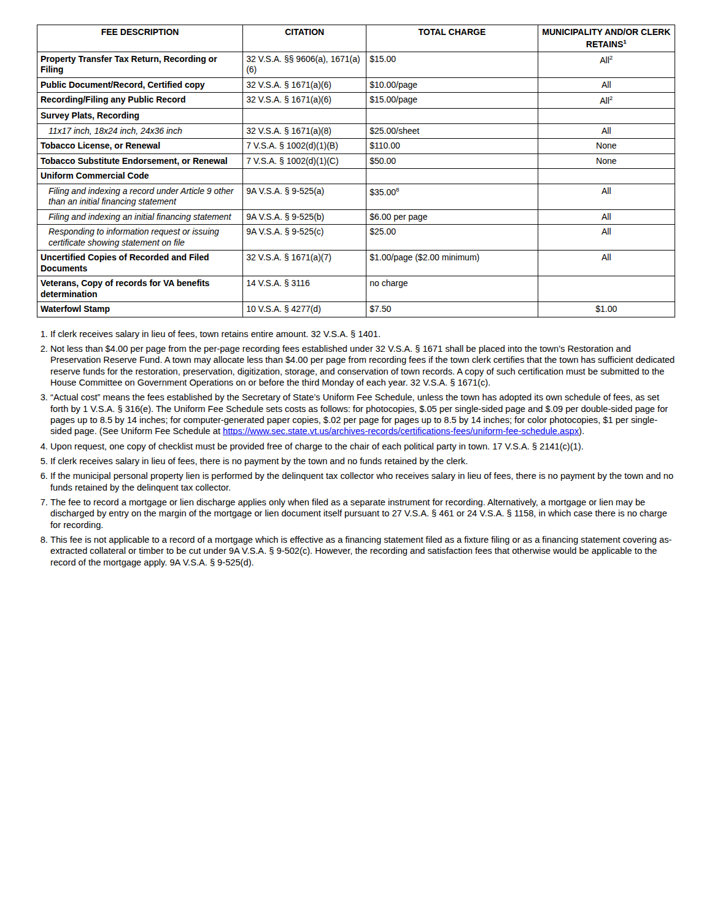| FEE DESCRIPTION | CITATION | TOTAL CHARGE | MUNICIPALITY AND/OR CLERK RETAINS 1 |
| --- | --- | --- | --- |
| Property Transfer Tax Return, Recording or Filing | 32 V.S.A. §§ 9606(a), 1671(a)(6) | $15.00 | All 2 |
| Public Document/Record, Certified copy | 32 V.S.A. § 1671(a)(6) | $10.00/page | All |
| Recording/Filing any Public Record | 32 V.S.A. § 1671(a)(6) | $15.00/page | All 2 |
| Survey Plats, Recording | | | |
| 11x17 inch, 18x24 inch, 24x36 inch | 32 V.S.A. § 1671(a)(8) | $25.00/sheet | All |
| Tobacco License, or Renewal | 7 V.S.A. § 1002(d)(1)(B) | $110.00 | None |
| Tobacco Substitute Endorsement, or Renewal | 7 V.S.A. § 1002(d)(1)(C) | $50.00 | None |
| Uniform Commercial Code | | | |
| Filing and indexing a record under Article 9 other than an initial financing statement | 9A V.S.A. § 9-525(a) | $35.00 8 | All |
| Filing and indexing an initial financing statement | 9A V.S.A. § 9-525(b) | $6.00 per page | All |
| Responding to information request or issuing certificate showing statement on file | 9A V.S.A. § 9-525(c) | $25.00 | All |
| Uncertified Copies of Recorded and Filed Documents | 32 V.S.A. § 1671(a)(7) | $1.00/page ($2.00 minimum) | All |
| Veterans, Copy of records for VA benefits determination | 14 V.S.A. § 3116 | no charge | |
| Waterfowl Stamp | 10 V.S.A. § 4277(d) | $7.50 | $1.00 |
If clerk receives salary in lieu of fees, town retains entire amount. 32 V.S.A. § 1401.
Not less than $4.00 per page from the per-page recording fees established under 32 V.S.A. § 1671 shall be placed into the town’s Restoration and Preservation Reserve Fund. A town may allocate less than $4.00 per page from recording fees if the town clerk certifies that the town has sufficient dedicated reserve funds for the restoration, preservation, digitization, storage, and conservation of town records. A copy of such certification must be submitted to the House Committee on Government Operations on or before the third Monday of each year. 32 V.S.A. § 1671(c).
“Actual cost” means the fees established by the Secretary of State’s Uniform Fee Schedule, unless the town has adopted its own schedule of fees, as set forth by 1 V.S.A. § 316(e). The Uniform Fee Schedule sets costs as follows: for photocopies, $.05 per single-sided page and $.09 per double-sided page for pages up to 8.5 by 14 inches; for computer-generated paper copies, $.02 per page for pages up to 8.5 by 14 inches; for color photocopies, $1 per single-sided page. (See Uniform Fee Schedule at https://www.sec.state.vt.us/archives-records/certifications-fees/uniform-fee-schedule.aspx).
Upon request, one copy of checklist must be provided free of charge to the chair of each political party in town. 17 V.S.A. § 2141(c)(1).
If clerk receives salary in lieu of fees, there is no payment by the town and no funds retained by the clerk.
If the municipal personal property lien is performed by the delinquent tax collector who receives salary in lieu of fees, there is no payment by the town and no funds retained by the delinquent tax collector.
The fee to record a mortgage or lien discharge applies only when filed as a separate instrument for recording. Alternatively, a mortgage or lien may be discharged by entry on the margin of the mortgage or lien document itself pursuant to 27 V.S.A. § 461 or 24 V.S.A. § 1158, in which case there is no charge for recording.
This fee is not applicable to a record of a mortgage which is effective as a financing statement filed as a fixture filing or as a financing statement covering as-extracted collateral or timber to be cut under 9A V.S.A. § 9-502(c). However, the recording and satisfaction fees that otherwise would be applicable to the record of the mortgage apply. 9A V.S.A. § 9-525(d).